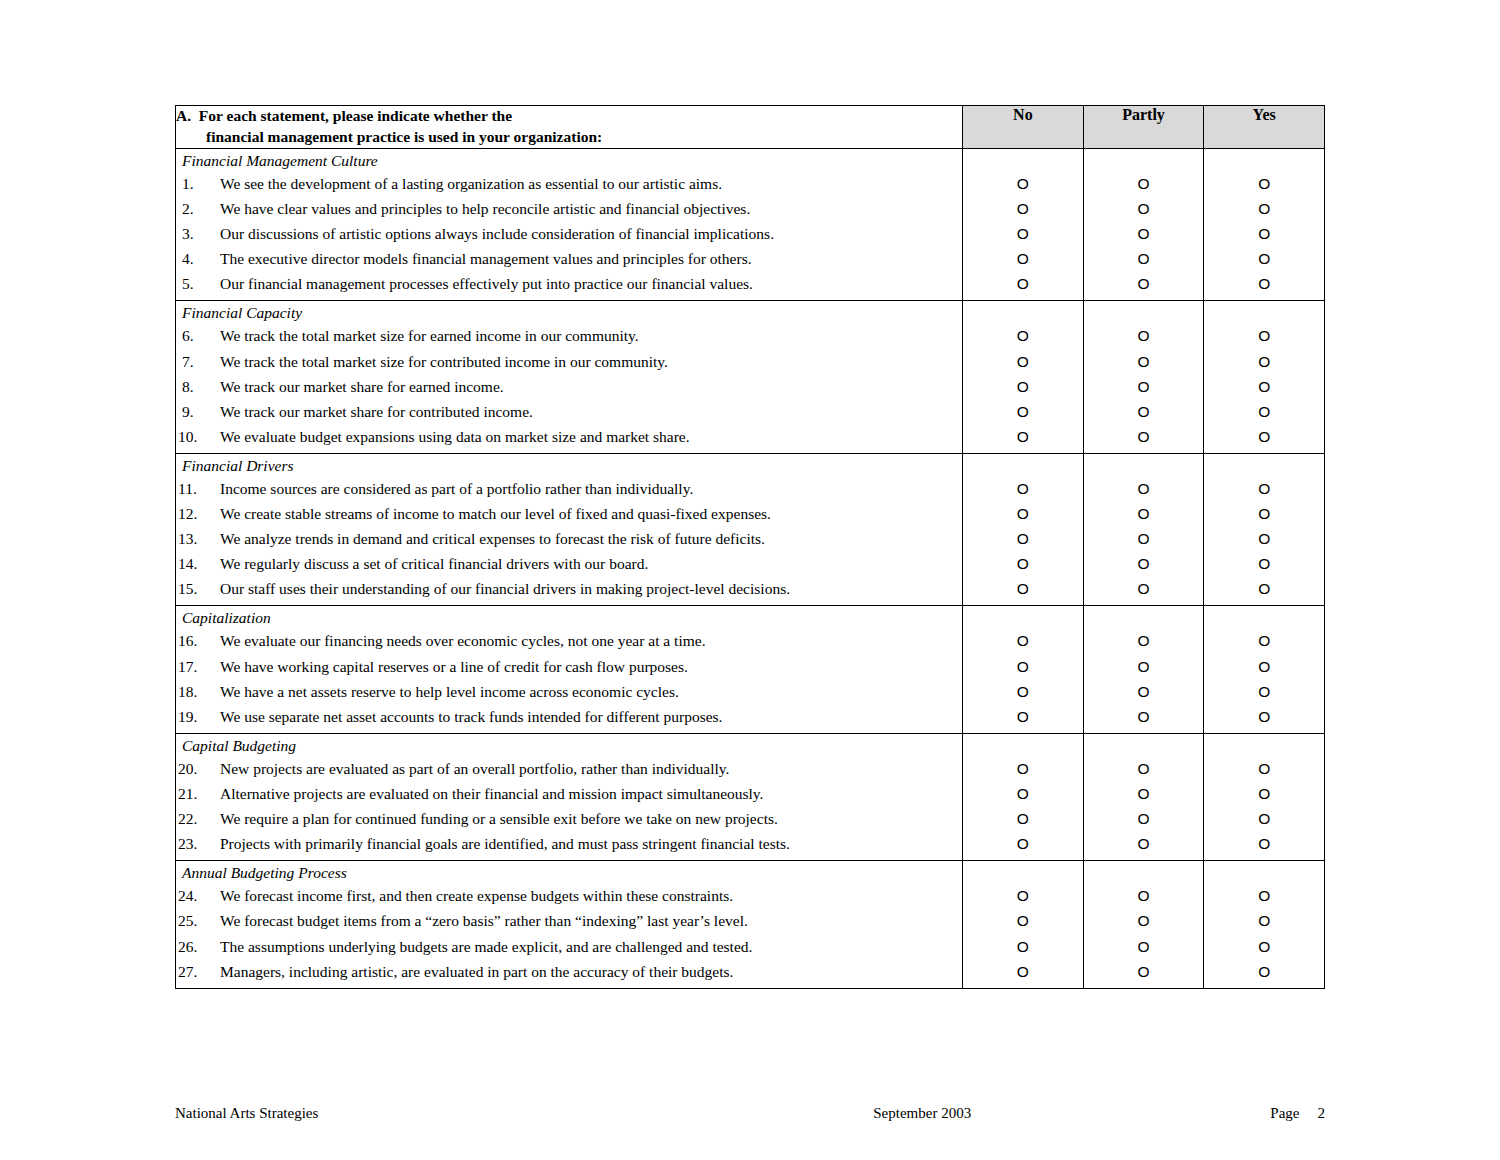| A. For each statement, please indicate whether the financial management practice is used in your organization: | No | Partly | Yes |
| Financial Management Culture 1. We see the development of a lasting organization as essential to our artistic aims. 2. We have clear values and principles to help reconcile artistic and financial objectives. 3. Our discussions of artistic options always include consideration of financial implications. 4. The executive director models financial management values and principles for others. 5. Our financial management processes effectively put into practice our financial values. | O O O O O | O O O O O | O O O O O |
| Financial Capacity 6. We track the total market size for earned income in our community. 7. We track the total market size for contributed income in our community. 8. We track our market share for earned income. 9. We track our market share for contributed income. 10. We evaluate budget expansions using data on market size and market share. | O O O O O | O O O O O | O O O O O |
| Financial Drivers 11. Income sources are considered as part of a portfolio rather than individually. 12. We create stable streams of income to match our level of fixed and quasi-fixed expenses. 13. We analyze trends in demand and critical expenses to forecast the risk of future deficits. 14. We regularly discuss a set of critical financial drivers with our board. 15. Our staff uses their understanding of our financial drivers in making project-level decisions. | O O O O O | O O O O O | O O O O O |
| Capitalization 16. We evaluate our financing needs over economic cycles, not one year at a time. 17. We have working capital reserves or a line of credit for cash flow purposes. 18. We have a net assets reserve to help level income across economic cycles. 19. We use separate net asset accounts to track funds intended for different purposes. | O O O O | O O O O | O O O O |
| Capital Budgeting 20. New projects are evaluated as part of an overall portfolio, rather than individually. 21. Alternative projects are evaluated on their financial and mission impact simultaneously. 22. We require a plan for continued funding or a sensible exit before we take on new projects. 23. Projects with primarily financial goals are identified, and must pass stringent financial tests. | O O O O | O O O O | O O O O |
| Annual Budgeting Process 24. We forecast income first, and then create expense budgets within these constraints. 25. We forecast budget items from a “zero basis” rather than “indexing” last year’s level. 26. The assumptions underlying budgets are made explicit, and are challenged and tested. 27. Managers, including artistic, are evaluated in part on the accuracy of their budgets. | O O O O | O O O O | O O O O |
| National Arts Strategies | September 2003 | Page 2 |